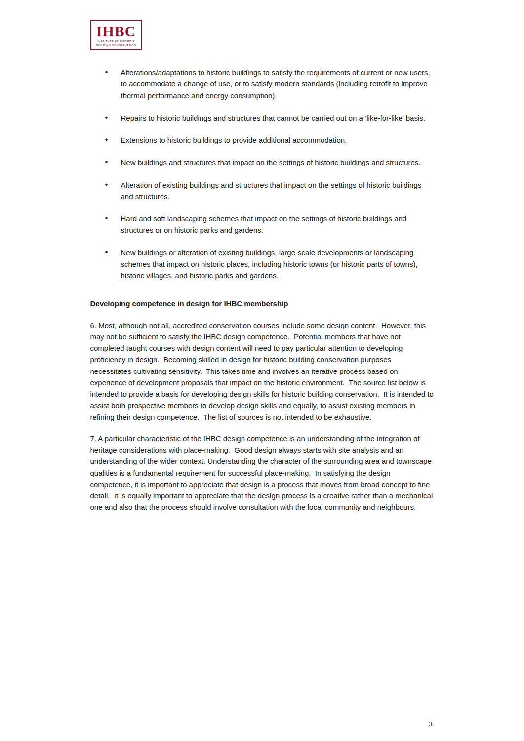IHBC INSTITUTE OF HISTORIC BUILDING CONSERVATION
Alterations/adaptations to historic buildings to satisfy the requirements of current or new users, to accommodate a change of use, or to satisfy modern standards (including retrofit to improve thermal performance and energy consumption).
Repairs to historic buildings and structures that cannot be carried out on a ‘like-for-like’ basis.
Extensions to historic buildings to provide additional accommodation.
New buildings and structures that impact on the settings of historic buildings and structures.
Alteration of existing buildings and structures that impact on the settings of historic buildings and structures.
Hard and soft landscaping schemes that impact on the settings of historic buildings and structures or on historic parks and gardens.
New buildings or alteration of existing buildings, large-scale developments or landscaping schemes that impact on historic places, including historic towns (or historic parts of towns), historic villages, and historic parks and gardens.
Developing competence in design for IHBC membership
6. Most, although not all, accredited conservation courses include some design content. However, this may not be sufficient to satisfy the IHBC design competence. Potential members that have not completed taught courses with design content will need to pay particular attention to developing proficiency in design. Becoming skilled in design for historic building conservation purposes necessitates cultivating sensitivity. This takes time and involves an iterative process based on experience of development proposals that impact on the historic environment. The source list below is intended to provide a basis for developing design skills for historic building conservation. It is intended to assist both prospective members to develop design skills and equally, to assist existing members in refining their design competence. The list of sources is not intended to be exhaustive.
7. A particular characteristic of the IHBC design competence is an understanding of the integration of heritage considerations with place-making. Good design always starts with site analysis and an understanding of the wider context. Understanding the character of the surrounding area and townscape qualities is a fundamental requirement for successful place-making. In satisfying the design competence, it is important to appreciate that design is a process that moves from broad concept to fine detail. It is equally important to appreciate that the design process is a creative rather than a mechanical one and also that the process should involve consultation with the local community and neighbours.
3.